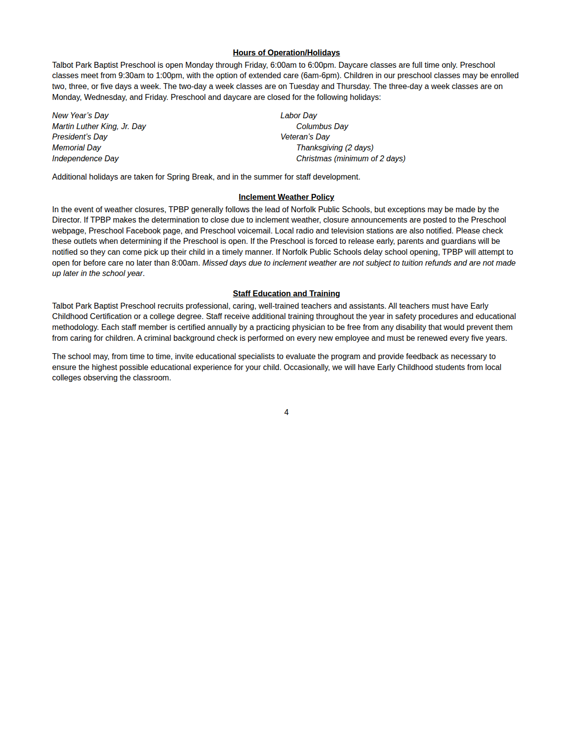Hours of Operation/Holidays
Talbot Park Baptist Preschool is open Monday through Friday, 6:00am to 6:00pm. Daycare classes are full time only. Preschool classes meet from 9:30am to 1:00pm, with the option of extended care (6am-6pm). Children in our preschool classes may be enrolled two, three, or five days a week. The two-day a week classes are on Tuesday and Thursday. The three-day a week classes are on Monday, Wednesday, and Friday. Preschool and daycare are closed for the following holidays:
| New Year’s Day | Labor Day |
| Martin Luther King, Jr. Day | Columbus Day |
| President’s Day | Veteran’s Day |
| Memorial Day | Thanksgiving (2 days) |
| Independence Day | Christmas (minimum of 2 days) |
Additional holidays are taken for Spring Break, and in the summer for staff development.
Inclement Weather Policy
In the event of weather closures, TPBP generally follows the lead of Norfolk Public Schools, but exceptions may be made by the Director. If TPBP makes the determination to close due to inclement weather, closure announcements are posted to the Preschool webpage, Preschool Facebook page, and Preschool voicemail. Local radio and television stations are also notified. Please check these outlets when determining if the Preschool is open. If the Preschool is forced to release early, parents and guardians will be notified so they can come pick up their child in a timely manner. If Norfolk Public Schools delay school opening, TPBP will attempt to open for before care no later than 8:00am. Missed days due to inclement weather are not subject to tuition refunds and are not made up later in the school year.
Staff Education and Training
Talbot Park Baptist Preschool recruits professional, caring, well-trained teachers and assistants. All teachers must have Early Childhood Certification or a college degree. Staff receive additional training throughout the year in safety procedures and educational methodology. Each staff member is certified annually by a practicing physician to be free from any disability that would prevent them from caring for children. A criminal background check is performed on every new employee and must be renewed every five years.
The school may, from time to time, invite educational specialists to evaluate the program and provide feedback as necessary to ensure the highest possible educational experience for your child. Occasionally, we will have Early Childhood students from local colleges observing the classroom.
4